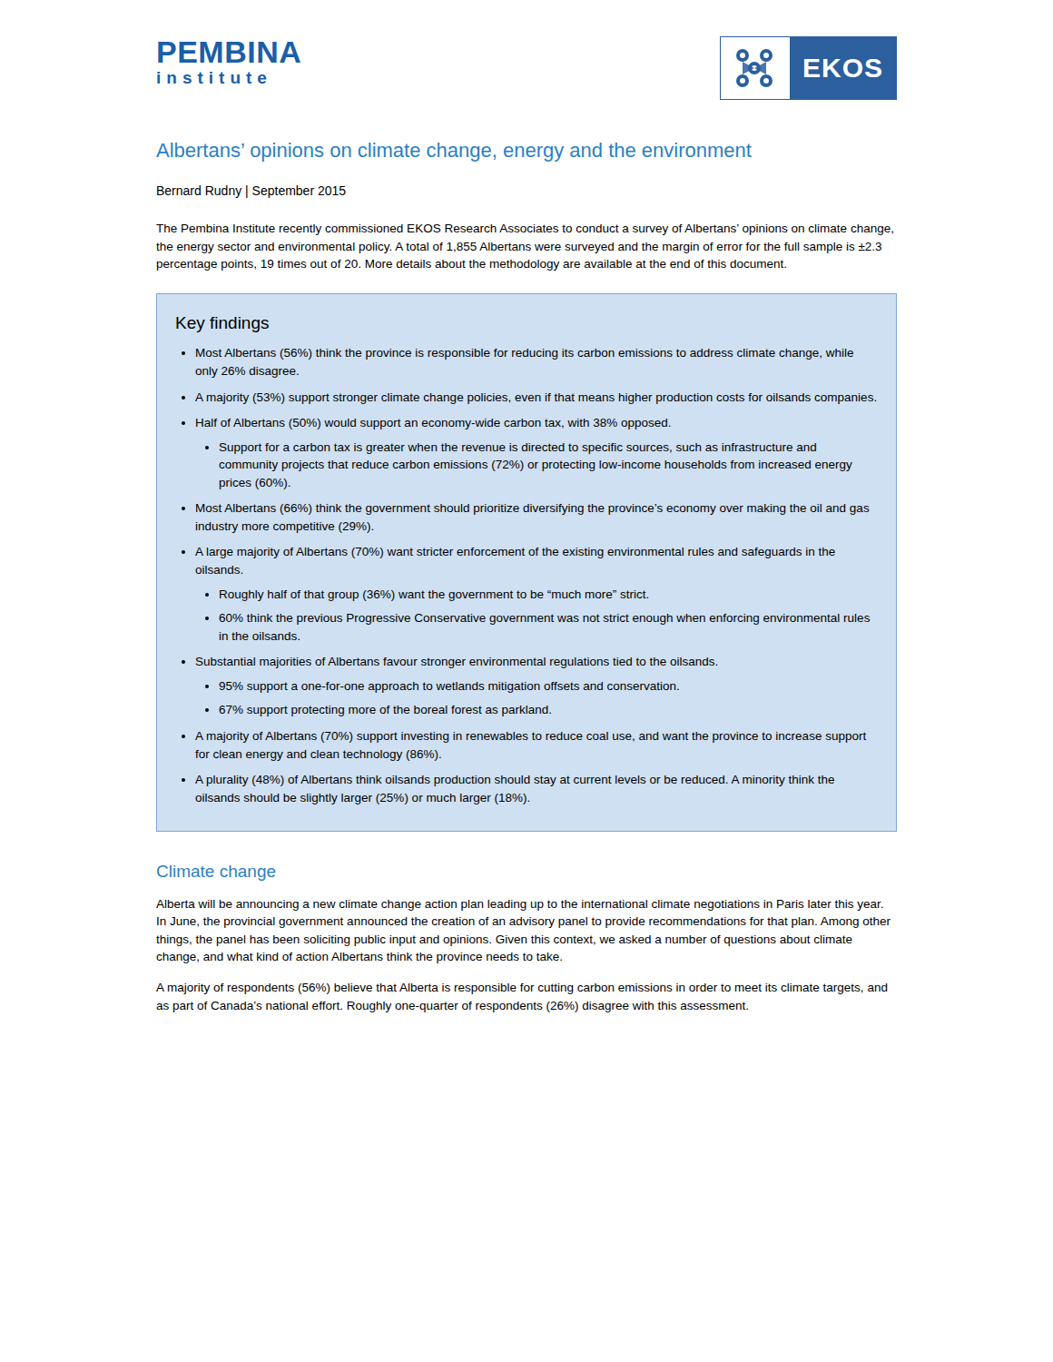PEMBINA institute
EKOS
Albertans’ opinions on climate change, energy and the environment
Bernard Rudny | September 2015
The Pembina Institute recently commissioned EKOS Research Associates to conduct a survey of Albertans’ opinions on climate change, the energy sector and environmental policy. A total of 1,855 Albertans were surveyed and the margin of error for the full sample is ±2.3 percentage points, 19 times out of 20. More details about the methodology are available at the end of this document.
Key findings
Most Albertans (56%) think the province is responsible for reducing its carbon emissions to address climate change, while only 26% disagree.
A majority (53%) support stronger climate change policies, even if that means higher production costs for oilsands companies.
Half of Albertans (50%) would support an economy-wide carbon tax, with 38% opposed.
Support for a carbon tax is greater when the revenue is directed to specific sources, such as infrastructure and community projects that reduce carbon emissions (72%) or protecting low-income households from increased energy prices (60%).
Most Albertans (66%) think the government should prioritize diversifying the province’s economy over making the oil and gas industry more competitive (29%).
A large majority of Albertans (70%) want stricter enforcement of the existing environmental rules and safeguards in the oilsands.
Roughly half of that group (36%) want the government to be “much more” strict.
60% think the previous Progressive Conservative government was not strict enough when enforcing environmental rules in the oilsands.
Substantial majorities of Albertans favour stronger environmental regulations tied to the oilsands.
95% support a one-for-one approach to wetlands mitigation offsets and conservation.
67% support protecting more of the boreal forest as parkland.
A majority of Albertans (70%) support investing in renewables to reduce coal use, and want the province to increase support for clean energy and clean technology (86%).
A plurality (48%) of Albertans think oilsands production should stay at current levels or be reduced. A minority think the oilsands should be slightly larger (25%) or much larger (18%).
Climate change
Alberta will be announcing a new climate change action plan leading up to the international climate negotiations in Paris later this year. In June, the provincial government announced the creation of an advisory panel to provide recommendations for that plan. Among other things, the panel has been soliciting public input and opinions. Given this context, we asked a number of questions about climate change, and what kind of action Albertans think the province needs to take.
A majority of respondents (56%) believe that Alberta is responsible for cutting carbon emissions in order to meet its climate targets, and as part of Canada’s national effort. Roughly one-quarter of respondents (26%) disagree with this assessment.